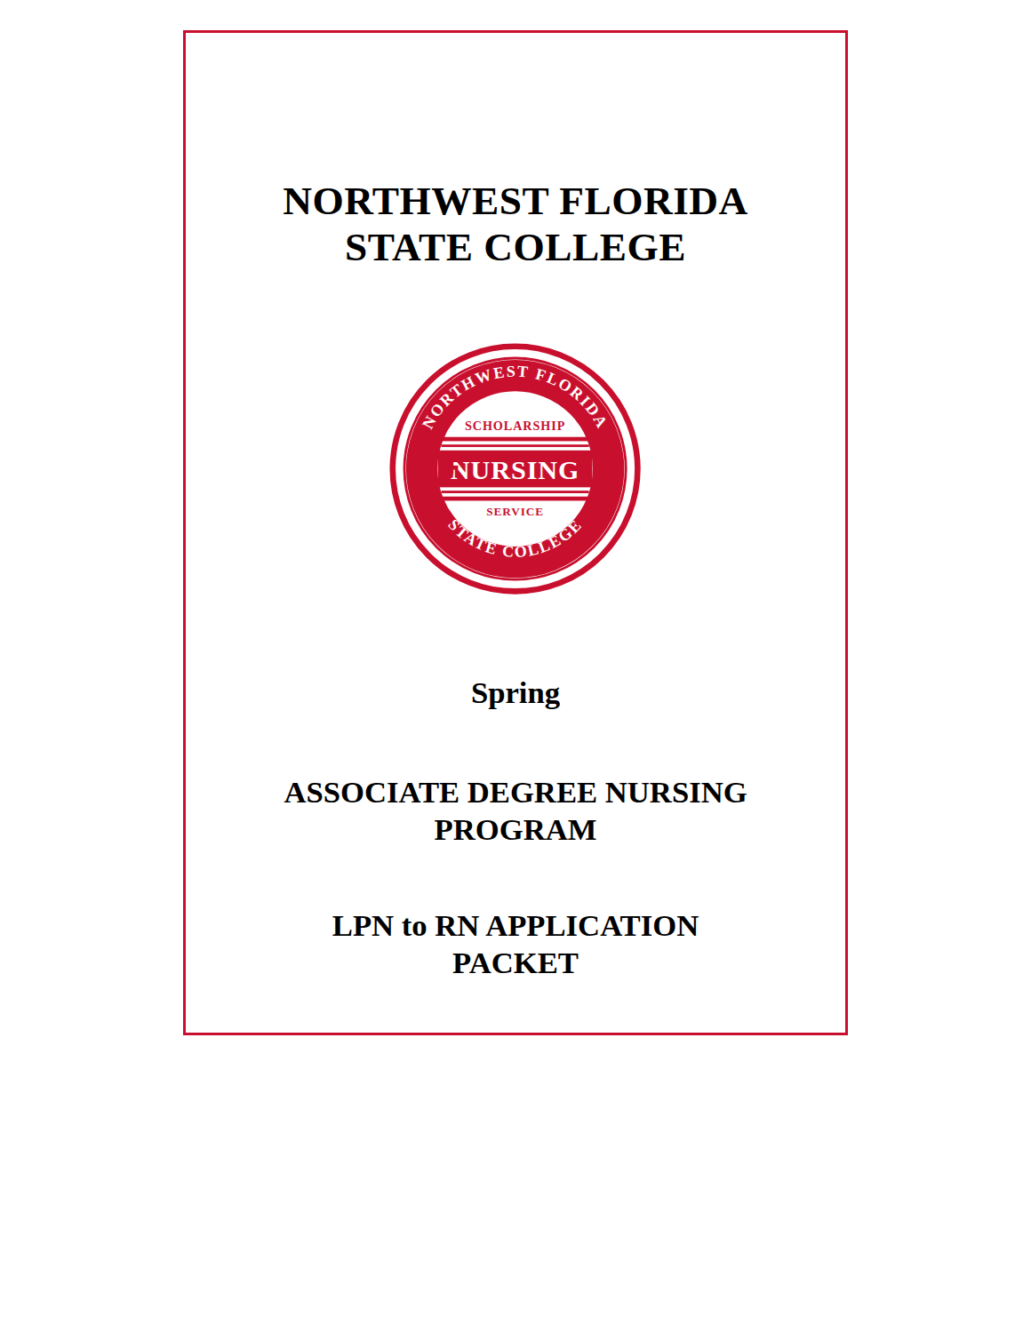NORTHWEST FLORIDA
STATE COLLEGE
NORTHWEST FLORIDA STATE COLLEGE SCHOLARSHIP NURSING SERVICE
Spring
ASSOCIATE DEGREE NURSING
PROGRAM
LPN to RN APPLICATION
PACKET